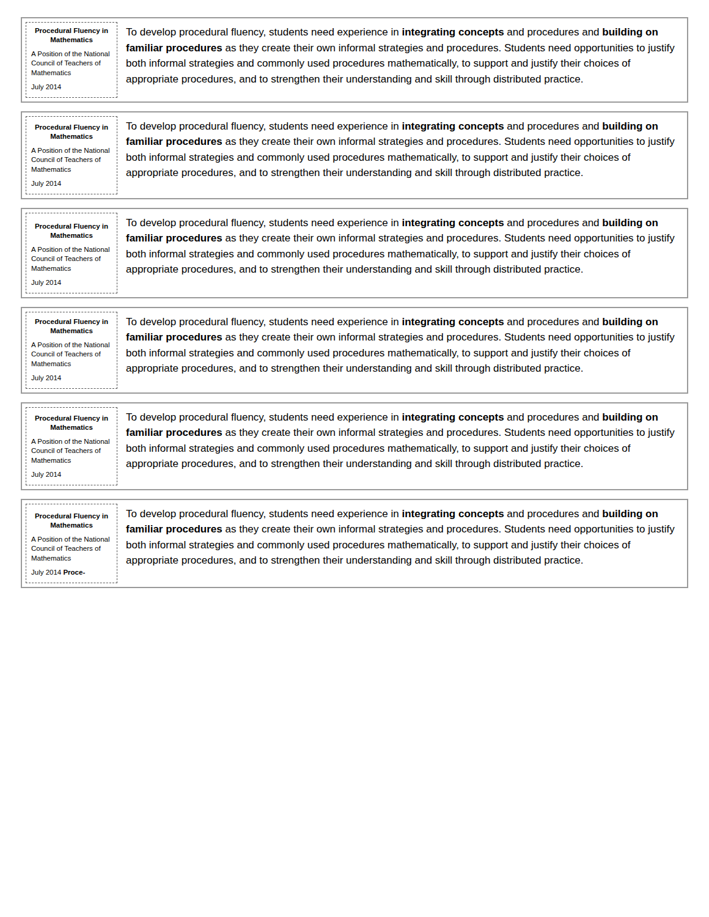Procedural Fluency in Mathematics
A Position of the National Council of Teachers of Mathematics
July 2014
To develop procedural fluency, students need experience in integrating concepts and procedures and building on familiar procedures as they create their own informal strategies and procedures. Students need opportunities to justify both informal strategies and commonly used procedures mathematically, to support and justify their choices of appropriate procedures, and to strengthen their understanding and skill through distributed practice.
Procedural Fluency in Mathematics
A Position of the National Council of Teachers of Mathematics
July 2014
To develop procedural fluency, students need experience in integrating concepts and procedures and building on familiar procedures as they create their own informal strategies and procedures. Students need opportunities to justify both informal strategies and commonly used procedures mathematically, to support and justify their choices of appropriate procedures, and to strengthen their understanding and skill through distributed practice.
Procedural Fluency in Mathematics
A Position of the National Council of Teachers of Mathematics
July 2014
To develop procedural fluency, students need experience in integrating concepts and procedures and building on familiar procedures as they create their own informal strategies and procedures. Students need opportunities to justify both informal strategies and commonly used procedures mathematically, to support and justify their choices of appropriate procedures, and to strengthen their understanding and skill through distributed practice.
Procedural Fluency in Mathematics
A Position of the National Council of Teachers of Mathematics
July 2014
To develop procedural fluency, students need experience in integrating concepts and procedures and building on familiar procedures as they create their own informal strategies and procedures. Students need opportunities to justify both informal strategies and commonly used procedures mathematically, to support and justify their choices of appropriate procedures, and to strengthen their understanding and skill through distributed practice.
Procedural Fluency in Mathematics
A Position of the National Council of Teachers of Mathematics
July 2014
To develop procedural fluency, students need experience in integrating concepts and procedures and building on familiar procedures as they create their own informal strategies and procedures. Students need opportunities to justify both informal strategies and commonly used procedures mathematically, to support and justify their choices of appropriate procedures, and to strengthen their understanding and skill through distributed practice.
Procedural Fluency in Mathematics
A Position of the National Council of Teachers of Mathematics
July 2014 Proce-
To develop procedural fluency, students need experience in integrating concepts and procedures and building on familiar procedures as they create their own informal strategies and procedures. Students need opportunities to justify both informal strategies and commonly used procedures mathematically, to support and justify their choices of appropriate procedures, and to strengthen their understanding and skill through distributed practice.